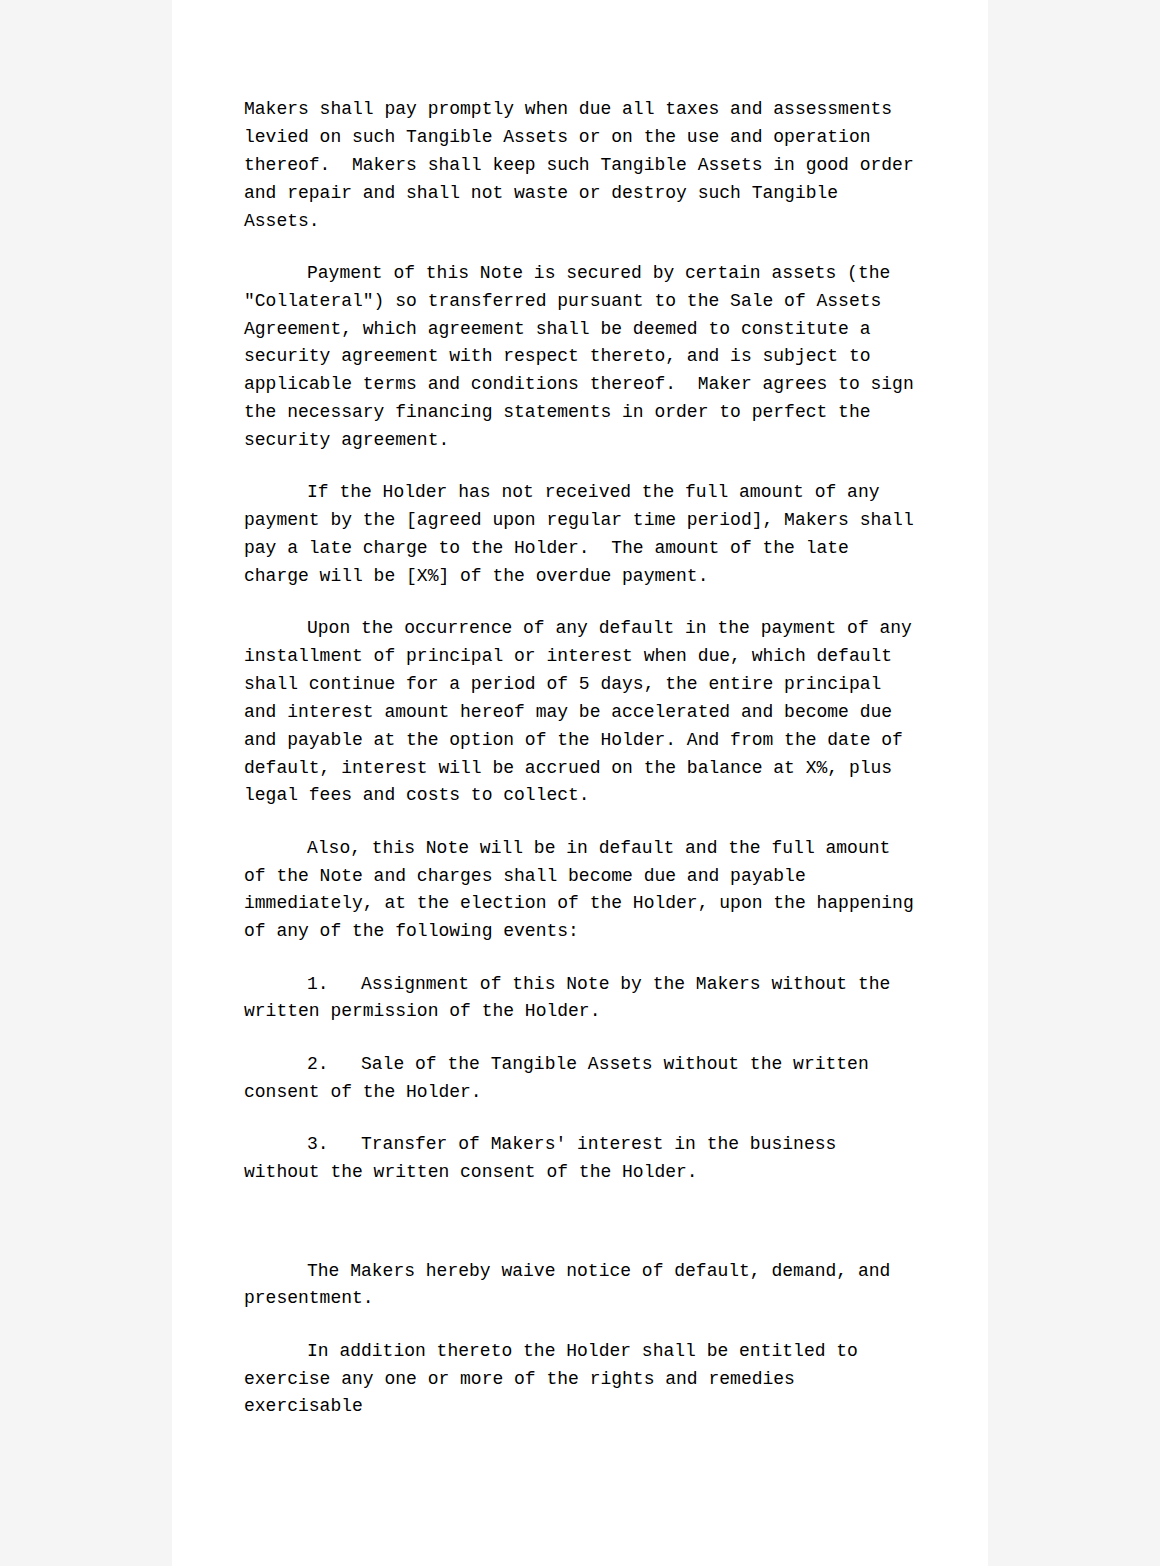Makers shall pay promptly when due all taxes and assessments levied on such Tangible Assets or on the use and operation thereof. Makers shall keep such Tangible Assets in good order and repair and shall not waste or destroy such Tangible Assets.
Payment of this Note is secured by certain assets (the "Collateral") so transferred pursuant to the Sale of Assets Agreement, which agreement shall be deemed to constitute a security agreement with respect thereto, and is subject to applicable terms and conditions thereof. Maker agrees to sign the necessary financing statements in order to perfect the security agreement.
If the Holder has not received the full amount of any payment by the [agreed upon regular time period], Makers shall pay a late charge to the Holder. The amount of the late charge will be [X%] of the overdue payment.
Upon the occurrence of any default in the payment of any installment of principal or interest when due, which default shall continue for a period of 5 days, the entire principal and interest amount hereof may be accelerated and become due and payable at the option of the Holder. And from the date of default, interest will be accrued on the balance at X%, plus legal fees and costs to collect.
Also, this Note will be in default and the full amount of the Note and charges shall become due and payable immediately, at the election of the Holder, upon the happening of any of the following events:
1. Assignment of this Note by the Makers without the written permission of the Holder.
2. Sale of the Tangible Assets without the written consent of the Holder.
3. Transfer of Makers' interest in the business without the written consent of the Holder.
The Makers hereby waive notice of default, demand, and presentment.
In addition thereto the Holder shall be entitled to exercise any one or more of the rights and remedies exercisable